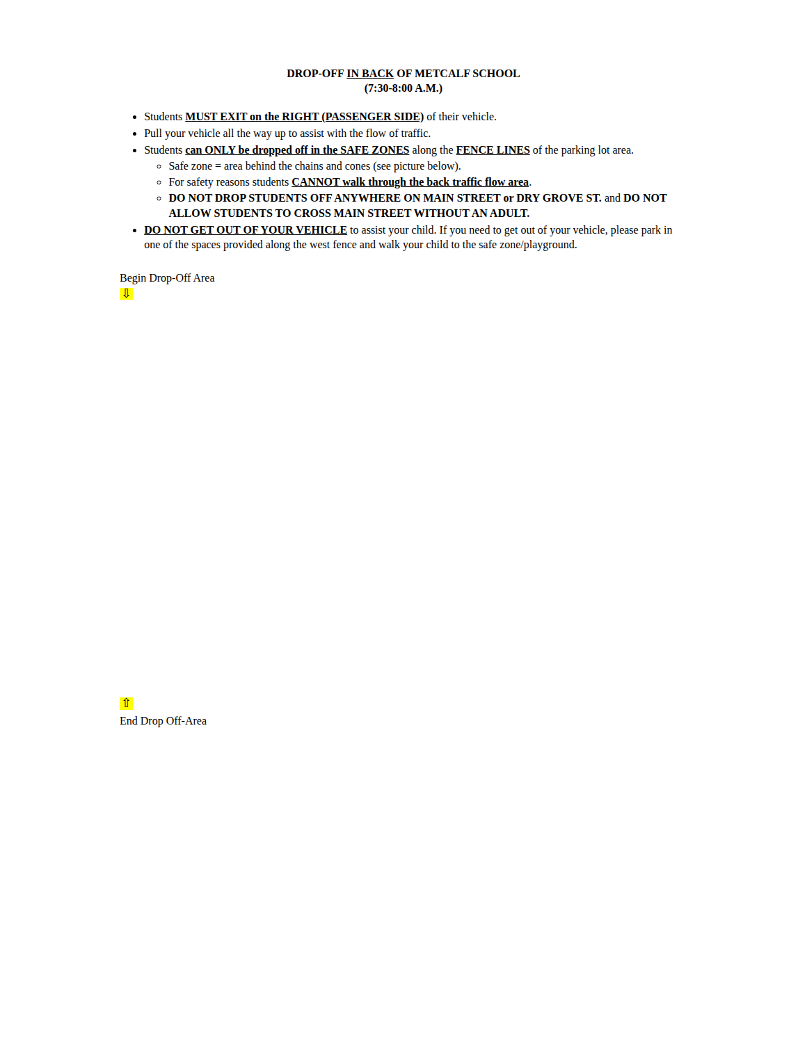DROP-OFF IN BACK OF METCALF SCHOOL(7:30-8:00 A.M.)
Students MUST EXIT on the RIGHT (PASSENGER SIDE) of their vehicle.
Pull your vehicle all the way up to assist with the flow of traffic.
Students can ONLY be dropped off in the SAFE ZONES along the FENCE LINES of the parking lot area.
Safe zone = area behind the chains and cones (see picture below).
For safety reasons students CANNOT walk through the back traffic flow area.
DO NOT DROP STUDENTS OFF ANYWHERE ON MAIN STREET or DRY GROVE ST. and DO NOT ALLOW STUDENTS TO CROSS MAIN STREET WITHOUT AN ADULT.
DO NOT GET OUT OF YOUR VEHICLE to assist your child. If you need to get out of your vehicle, please park in one of the spaces provided along the west fence and walk your child to the safe zone/playground.
Begin Drop-Off Area
⇩
⇧
End Drop Off-Area